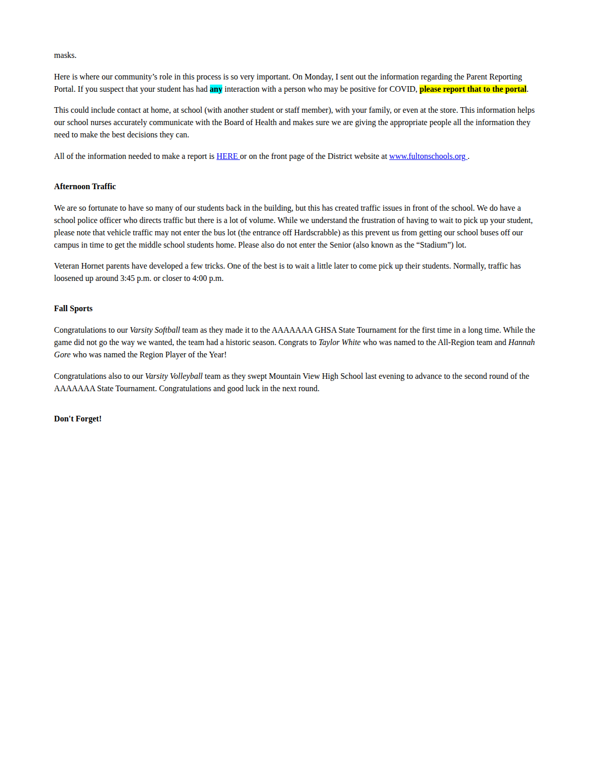masks.
Here is where our community’s role in this process is so very important. On Monday, I sent out the information regarding the Parent Reporting Portal. If you suspect that your student has had any interaction with a person who may be positive for COVID, please report that to the portal.
This could include contact at home, at school (with another student or staff member), with your family, or even at the store. This information helps our school nurses accurately communicate with the Board of Health and makes sure we are giving the appropriate people all the information they need to make the best decisions they can.
All of the information needed to make a report is HERE or on the front page of the District website at www.fultonschools.org .
Afternoon Traffic
We are so fortunate to have so many of our students back in the building, but this has created traffic issues in front of the school. We do have a school police officer who directs traffic but there is a lot of volume. While we understand the frustration of having to wait to pick up your student, please note that vehicle traffic may not enter the bus lot (the entrance off Hardscrabble) as this prevent us from getting our school buses off our campus in time to get the middle school students home. Please also do not enter the Senior (also known as the “Stadium”) lot.
Veteran Hornet parents have developed a few tricks. One of the best is to wait a little later to come pick up their students. Normally, traffic has loosened up around 3:45 p.m. or closer to 4:00 p.m.
Fall Sports
Congratulations to our Varsity Softball team as they made it to the AAAAAAA GHSA State Tournament for the first time in a long time. While the game did not go the way we wanted, the team had a historic season. Congrats to Taylor White who was named to the All-Region team and Hannah Gore who was named the Region Player of the Year!
Congratulations also to our Varsity Volleyball team as they swept Mountain View High School last evening to advance to the second round of the AAAAAAA State Tournament. Congratulations and good luck in the next round.
Don't Forget!